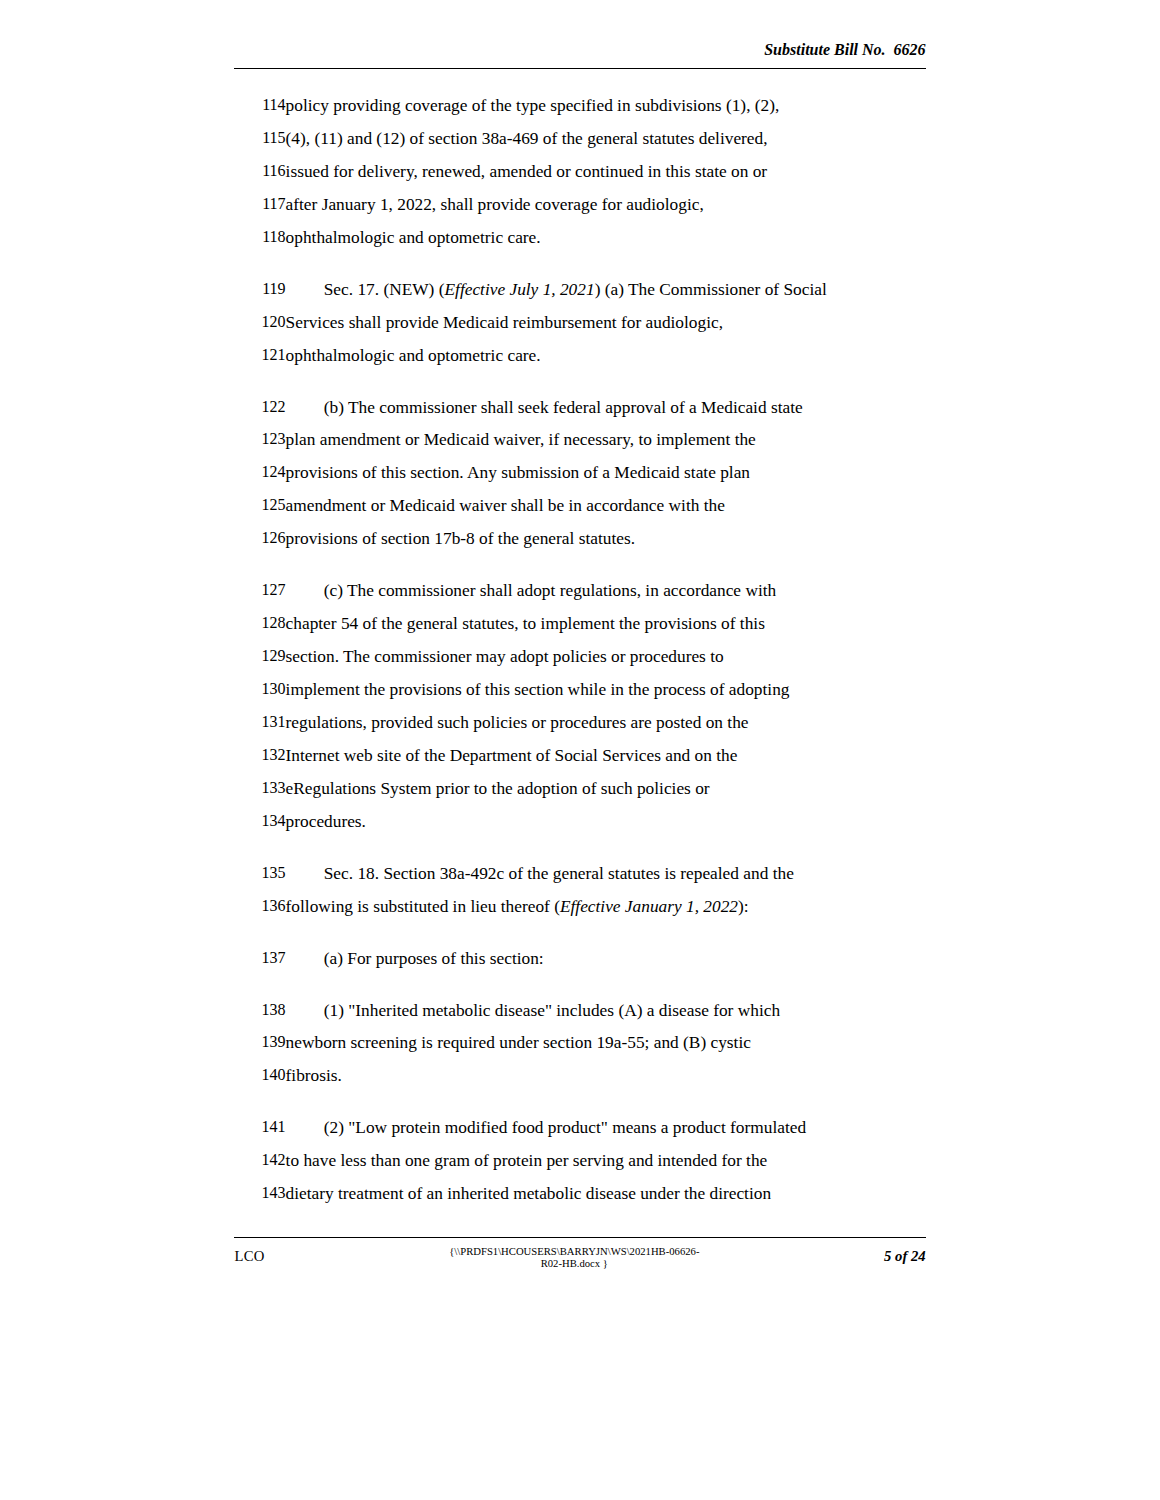Substitute Bill No. 6626
| 114 | policy providing coverage of the type specified in subdivisions (1), (2), |
| 115 | (4), (11) and (12) of section 38a-469 of the general statutes delivered, |
| 116 | issued for delivery, renewed, amended or continued in this state on or |
| 117 | after January 1, 2022, shall provide coverage for audiologic, |
| 118 | ophthalmologic and optometric care. |
| 119 | Sec. 17. (NEW) ( Effective July 1, 2021 ) (a) The Commissioner of Social |
| 120 | Services shall provide Medicaid reimbursement for audiologic, |
| 121 | ophthalmologic and optometric care. |
| 122 | (b) The commissioner shall seek federal approval of a Medicaid state |
| 123 | plan amendment or Medicaid waiver, if necessary, to implement the |
| 124 | provisions of this section. Any submission of a Medicaid state plan |
| 125 | amendment or Medicaid waiver shall be in accordance with the |
| 126 | provisions of section 17b-8 of the general statutes. |
| 127 | (c) The commissioner shall adopt regulations, in accordance with |
| 128 | chapter 54 of the general statutes, to implement the provisions of this |
| 129 | section. The commissioner may adopt policies or procedures to |
| 130 | implement the provisions of this section while in the process of adopting |
| 131 | regulations, provided such policies or procedures are posted on the |
| 132 | Internet web site of the Department of Social Services and on the |
| 133 | eRegulations System prior to the adoption of such policies or |
| 134 | procedures. |
| 135 | Sec. 18. Section 38a-492c of the general statutes is repealed and the |
| 136 | following is substituted in lieu thereof ( Effective January 1, 2022 ): |
| 137 | (a) For purposes of this section: |
| 138 | (1) "Inherited metabolic disease" includes (A) a disease for which |
| 139 | newborn screening is required under section 19a-55; and (B) cystic |
| 140 | fibrosis. |
| 141 | (2) "Low protein modified food product" means a product formulated |
| 142 | to have less than one gram of protein per serving and intended for the |
| 143 | dietary treatment of an inherited metabolic disease under the direction |
LCO
{\\PRDFS1\HCOUSERS\BARRYJN\WS\2021HB-06626-
R02-HB.docx }
5 of 24